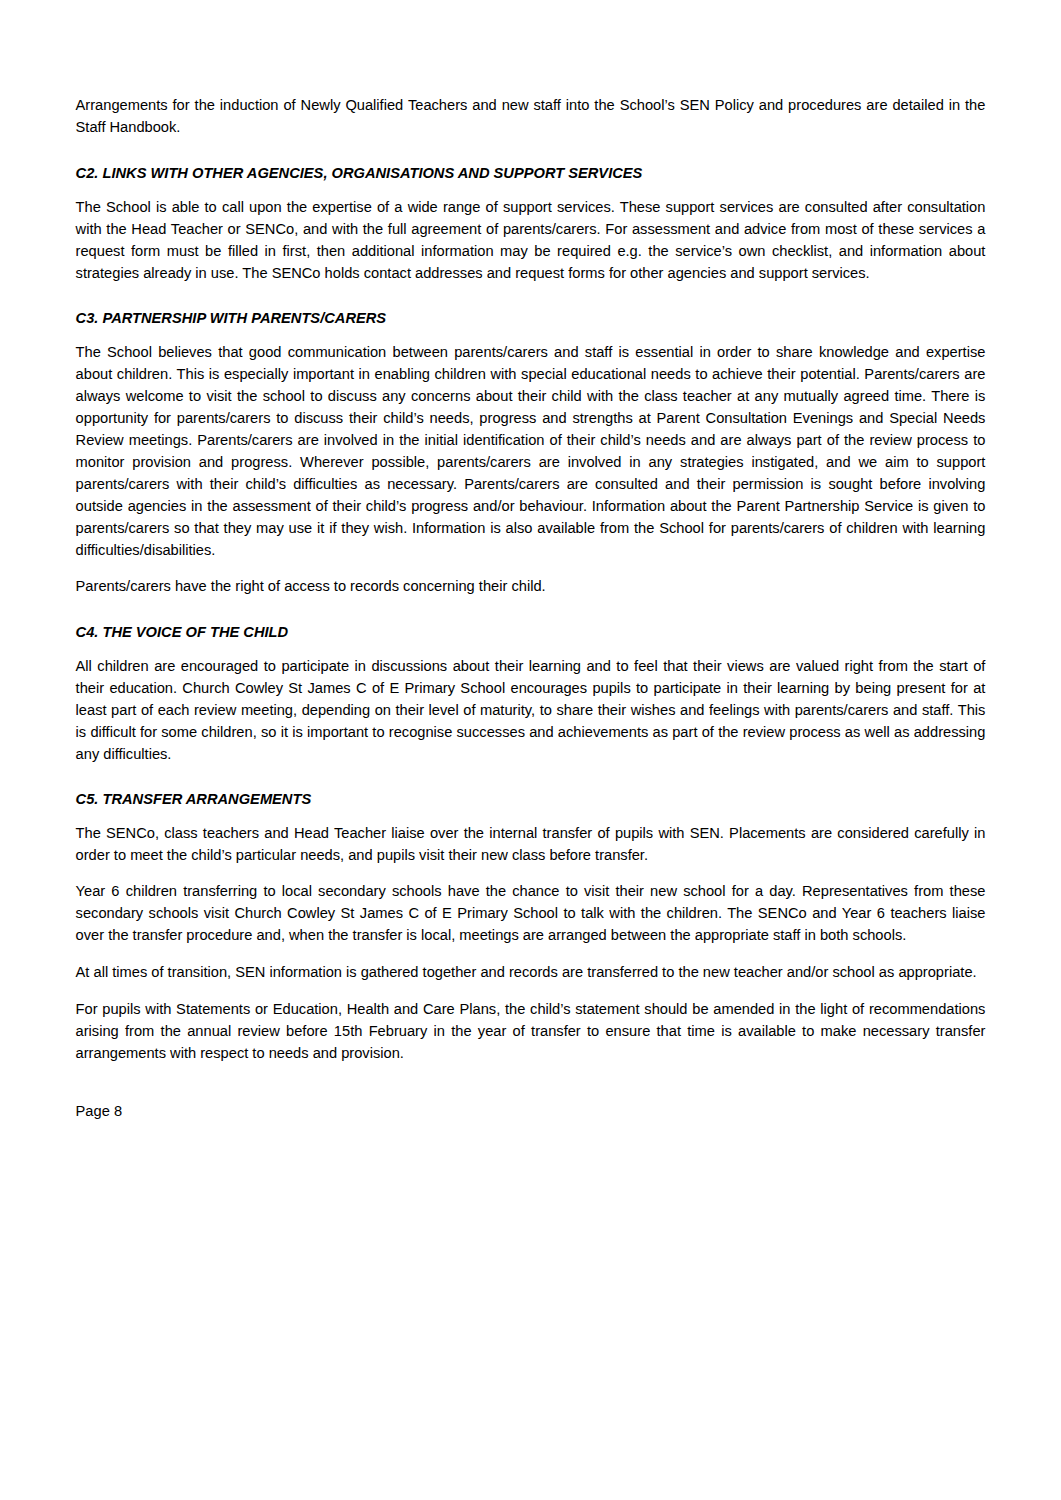Arrangements for the induction of Newly Qualified Teachers and new staff into the School’s SEN Policy and procedures are detailed in the Staff Handbook.
C2. LINKS WITH OTHER AGENCIES, ORGANISATIONS AND SUPPORT SERVICES
The School is able to call upon the expertise of a wide range of support services. These support services are consulted after consultation with the Head Teacher or SENCo, and with the full agreement of parents/carers. For assessment and advice from most of these services a request form must be filled in first, then additional information may be required e.g. the service’s own checklist, and information about strategies already in use. The SENCo holds contact addresses and request forms for other agencies and support services.
C3. PARTNERSHIP WITH PARENTS/CARERS
The School believes that good communication between parents/carers and staff is essential in order to share knowledge and expertise about children. This is especially important in enabling children with special educational needs to achieve their potential. Parents/carers are always welcome to visit the school to discuss any concerns about their child with the class teacher at any mutually agreed time. There is opportunity for parents/carers to discuss their child’s needs, progress and strengths at Parent Consultation Evenings and Special Needs Review meetings. Parents/carers are involved in the initial identification of their child’s needs and are always part of the review process to monitor provision and progress. Wherever possible, parents/carers are involved in any strategies instigated, and we aim to support parents/carers with their child’s difficulties as necessary. Parents/carers are consulted and their permission is sought before involving outside agencies in the assessment of their child’s progress and/or behaviour. Information about the Parent Partnership Service is given to parents/carers so that they may use it if they wish. Information is also available from the School for parents/carers of children with learning difficulties/disabilities.
Parents/carers have the right of access to records concerning their child.
C4. THE VOICE OF THE CHILD
All children are encouraged to participate in discussions about their learning and to feel that their views are valued right from the start of their education. Church Cowley St James C of E Primary School encourages pupils to participate in their learning by being present for at least part of each review meeting, depending on their level of maturity, to share their wishes and feelings with parents/carers and staff. This is difficult for some children, so it is important to recognise successes and achievements as part of the review process as well as addressing any difficulties.
C5. TRANSFER ARRANGEMENTS
The SENCo, class teachers and Head Teacher liaise over the internal transfer of pupils with SEN. Placements are considered carefully in order to meet the child’s particular needs, and pupils visit their new class before transfer.
Year 6 children transferring to local secondary schools have the chance to visit their new school for a day. Representatives from these secondary schools visit Church Cowley St James C of E Primary School to talk with the children. The SENCo and Year 6 teachers liaise over the transfer procedure and, when the transfer is local, meetings are arranged between the appropriate staff in both schools.
At all times of transition, SEN information is gathered together and records are transferred to the new teacher and/or school as appropriate.
For pupils with Statements or Education, Health and Care Plans, the child’s statement should be amended in the light of recommendations arising from the annual review before 15th February in the year of transfer to ensure that time is available to make necessary transfer arrangements with respect to needs and provision.
Page 8